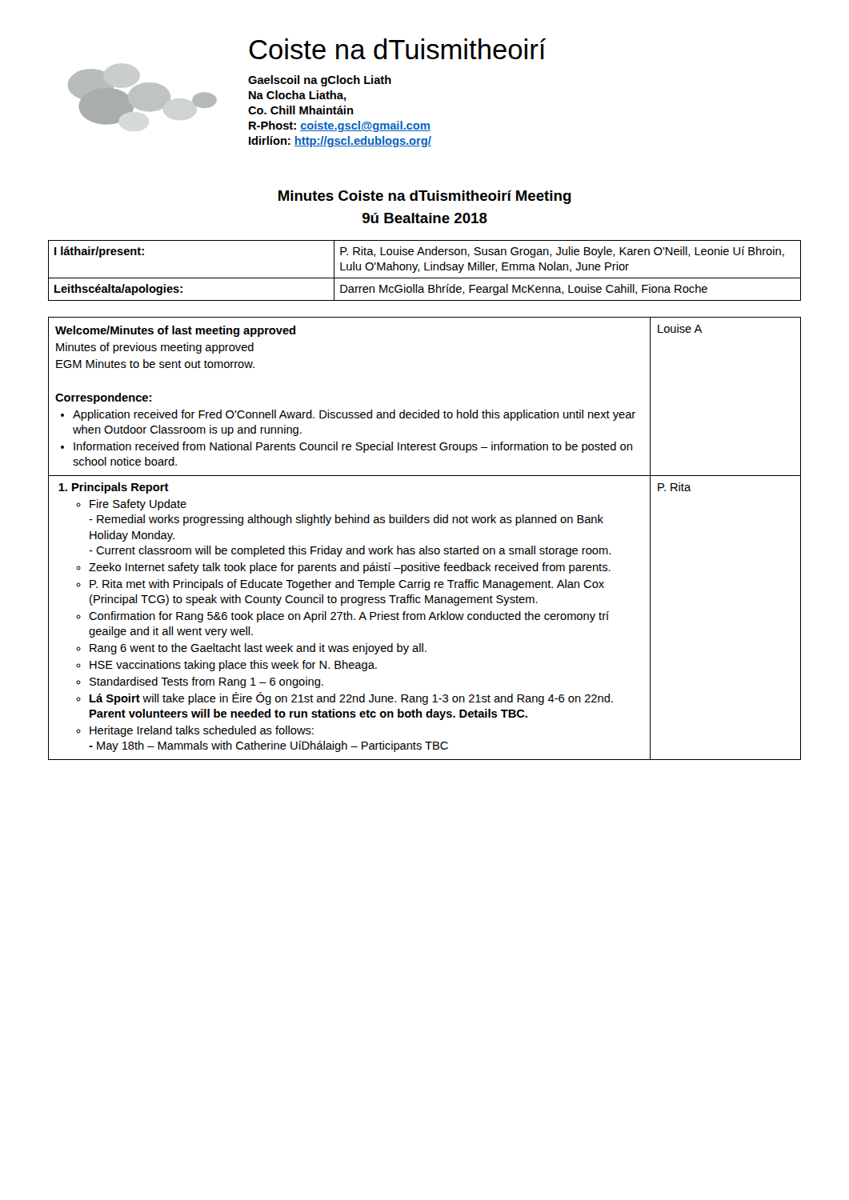Coiste na dTuismitheoirí
Gaelscoil na gCloch Liath
Na Clocha Liatha,
Co. Chill Mhaintáin
R-Phost: coiste.gscl@gmail.com
Idirlíon: http://gscl.edublogs.org/
Minutes Coiste na dTuismitheoirí Meeting
9ú Bealtaine 2018
| I láthair/present: | P. Rita, Louise Anderson, Susan Grogan, Julie Boyle, Karen O'Neill, Leonie Uí Bhroin, Lulu O'Mahony, Lindsay Miller, Emma Nolan, June Prior |
| Leithscéalta/apologies: | Darren McGiolla Bhríde, Feargal McKenna, Louise Cahill, Fiona Roche |
| Welcome/Minutes of last meeting approved Minutes of previous meeting approved EGM Minutes to be sent out tomorrow. Correspondence: Application received for Fred O'Connell Award. Discussed and decided to hold this application until next year when Outdoor Classroom is up and running. Information received from National Parents Council re Special Interest Groups – information to be posted on school notice board. | Louise A |
| Principals Report Fire Safety Update - Remedial works progressing although slightly behind as builders did not work as planned on Bank Holiday Monday. - Current classroom will be completed this Friday and work has also started on a small storage room. Zeeko Internet safety talk took place for parents and páistí –positive feedback received from parents. P. Rita met with Principals of Educate Together and Temple Carrig re Traffic Management. Alan Cox (Principal TCG) to speak with County Council to progress Traffic Management System. Confirmation for Rang 5&6 took place on April 27th. A Priest from Arklow conducted the ceromony trí geailge and it all went very well. Rang 6 went to the Gaeltacht last week and it was enjoyed by all. HSE vaccinations taking place this week for N. Bheaga. Standardised Tests from Rang 1 – 6 ongoing. Lá Spoirt will take place in Éire Óg on 21st and 22nd June. Rang 1-3 on 21st and Rang 4-6 on 22nd. Parent volunteers will be needed to run stations etc on both days. Details TBC. Heritage Ireland talks scheduled as follows: - May 18th – Mammals with Catherine UíDhálaigh – Participants TBC | P. Rita |